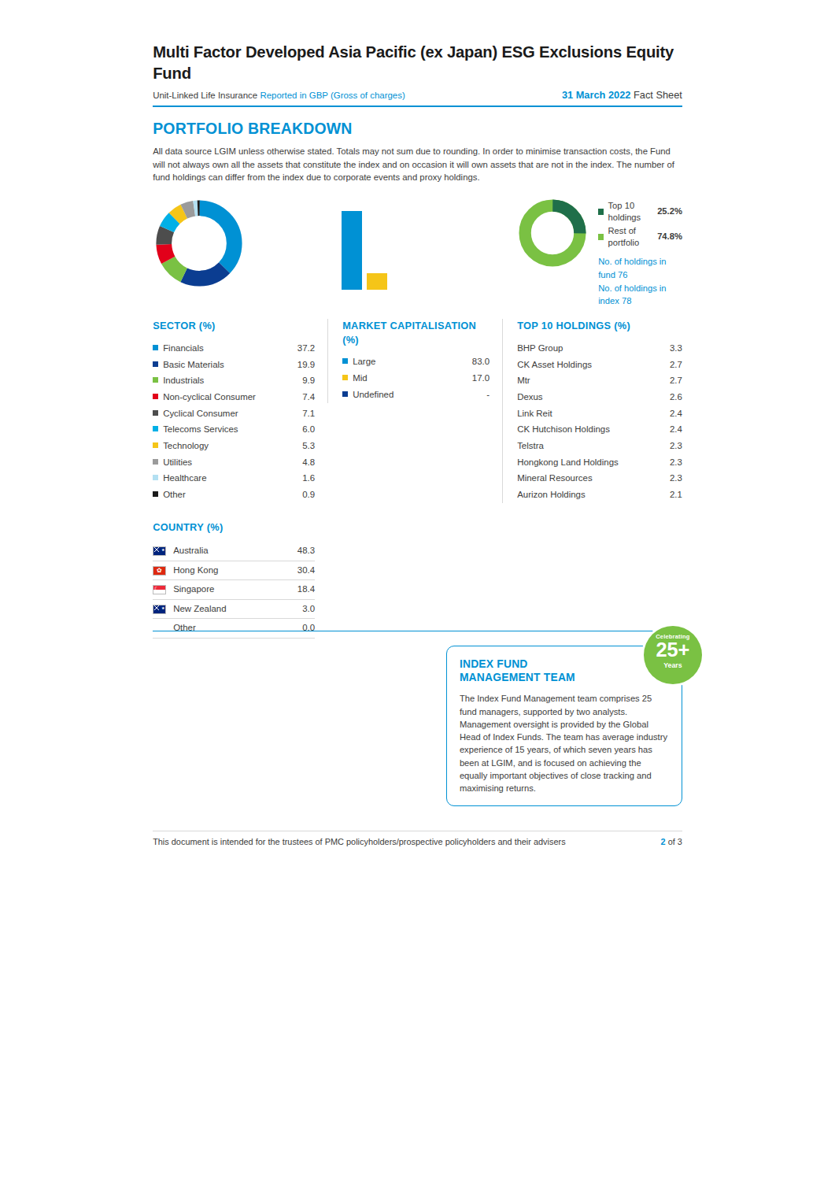Multi Factor Developed Asia Pacific (ex Japan) ESG Exclusions Equity Fund
Unit-Linked Life Insurance Reported in GBP (Gross of charges)
31 March 2022 Fact Sheet
PORTFOLIO BREAKDOWN
All data source LGIM unless otherwise stated. Totals may not sum due to rounding. In order to minimise transaction costs, the Fund will not always own all the assets that constitute the index and on occasion it will own assets that are not in the index. The number of fund holdings can differ from the index due to corporate events and proxy holdings.
Top 10 holdings 25.2%
Rest of portfolio 74.8%
No. of holdings in fund 76
No. of holdings in index 78
SECTOR (%)
| Financials | 37.2 |
| Basic Materials | 19.9 |
| Industrials | 9.9 |
| Non-cyclical Consumer | 7.4 |
| Cyclical Consumer | 7.1 |
| Telecoms Services | 6.0 |
| Technology | 5.3 |
| Utilities | 4.8 |
| Healthcare | 1.6 |
| Other | 0.9 |
MARKET CAPITALISATION (%)
| Large | 83.0 |
| Mid | 17.0 |
| Undefined | - |
TOP 10 HOLDINGS (%)
| BHP Group | 3.3 |
| CK Asset Holdings | 2.7 |
| Mtr | 2.7 |
| Dexus | 2.6 |
| Link Reit | 2.4 |
| CK Hutchison Holdings | 2.4 |
| Telstra | 2.3 |
| Hongkong Land Holdings | 2.3 |
| Mineral Resources | 2.3 |
| Aurizon Holdings | 2.1 |
COUNTRY (%)
| | Australia | 48.3 |
| | Hong Kong | 30.4 |
| | Singapore | 18.4 |
| | New Zealand | 3.0 |
| | Other | 0.0 |
Celebrating
25+
Years
INDEX FUND
MANAGEMENT TEAM
The Index Fund Management team comprises 25 fund managers, supported by two analysts. Management oversight is provided by the Global Head of Index Funds. The team has average industry experience of 15 years, of which seven years has been at LGIM, and is focused on achieving the equally important objectives of close tracking and maximising returns.
This document is intended for the trustees of PMC policyholders/prospective policyholders and their advisers
2 of 3